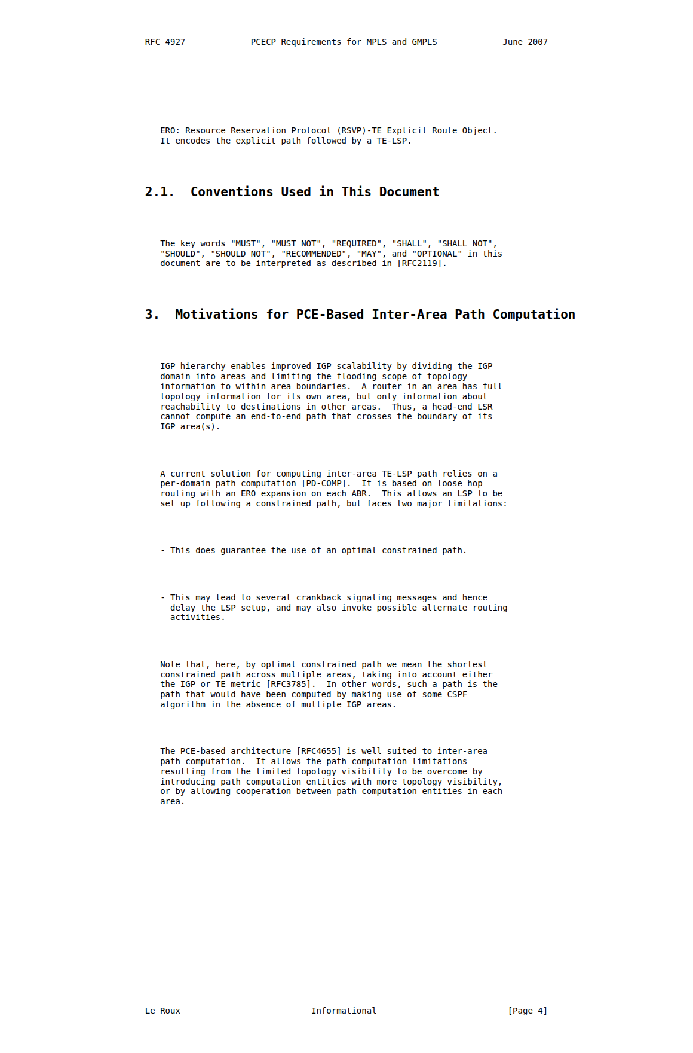RFC 4927 PCECP Requirements for MPLS and GMPLS June 2007
ERO: Resource Reservation Protocol (RSVP)-TE Explicit Route Object. It encodes the explicit path followed by a TE-LSP.
2.1. Conventions Used in This Document
The key words "MUST", "MUST NOT", "REQUIRED", "SHALL", "SHALL NOT", "SHOULD", "SHOULD NOT", "RECOMMENDED", "MAY", and "OPTIONAL" in this document are to be interpreted as described in [RFC2119].
3. Motivations for PCE-Based Inter-Area Path Computation
IGP hierarchy enables improved IGP scalability by dividing the IGP domain into areas and limiting the flooding scope of topology information to within area boundaries. A router in an area has full topology information for its own area, but only information about reachability to destinations in other areas. Thus, a head-end LSR cannot compute an end-to-end path that crosses the boundary of its IGP area(s).
A current solution for computing inter-area TE-LSP path relies on a per-domain path computation [PD-COMP]. It is based on loose hop routing with an ERO expansion on each ABR. This allows an LSP to be set up following a constrained path, but faces two major limitations:
- This does guarantee the use of an optimal constrained path.
- This may lead to several crankback signaling messages and hence delay the LSP setup, and may also invoke possible alternate routing activities.
Note that, here, by optimal constrained path we mean the shortest constrained path across multiple areas, taking into account either the IGP or TE metric [RFC3785]. In other words, such a path is the path that would have been computed by making use of some CSPF algorithm in the absence of multiple IGP areas.
The PCE-based architecture [RFC4655] is well suited to inter-area path computation. It allows the path computation limitations resulting from the limited topology visibility to be overcome by introducing path computation entities with more topology visibility, or by allowing cooperation between path computation entities in each area.
Le Roux Informational [Page 4]